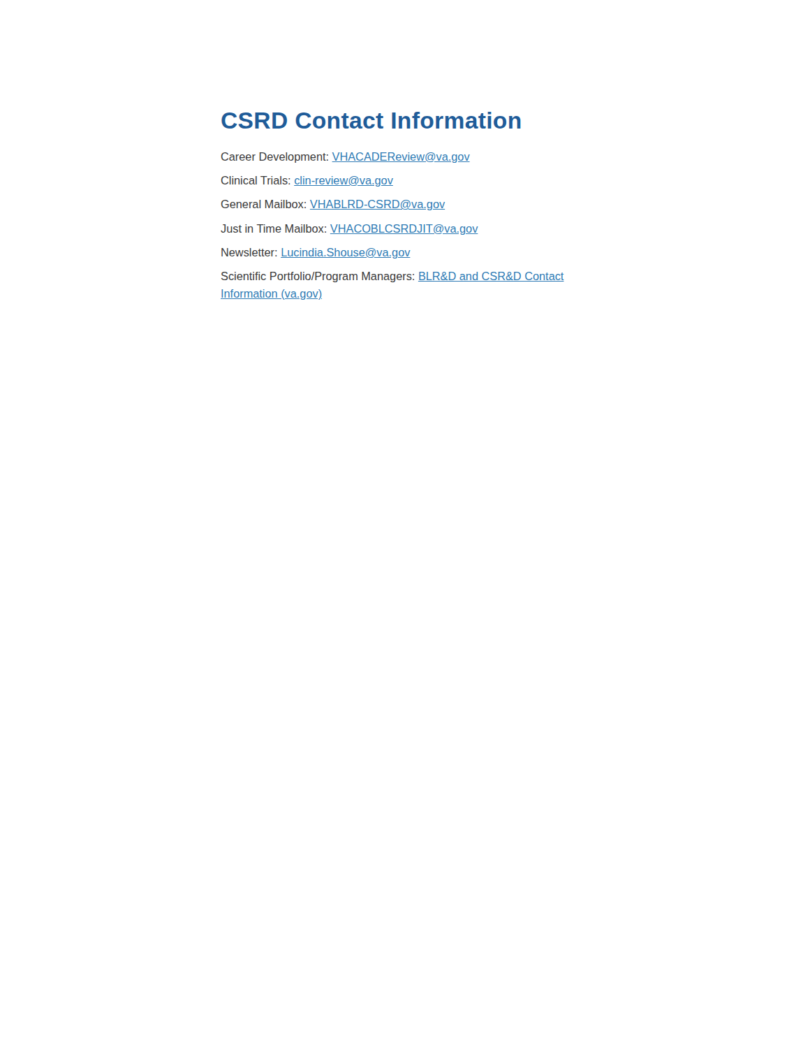CSRD Contact Information
Career Development: VHACADEReview@va.gov
Clinical Trials: clin-review@va.gov
General Mailbox: VHABLRD-CSRD@va.gov
Just in Time Mailbox: VHACOBLCSRDJIT@va.gov
Newsletter: Lucindia.Shouse@va.gov
Scientific Portfolio/Program Managers: BLR&D and CSR&D Contact Information (va.gov)